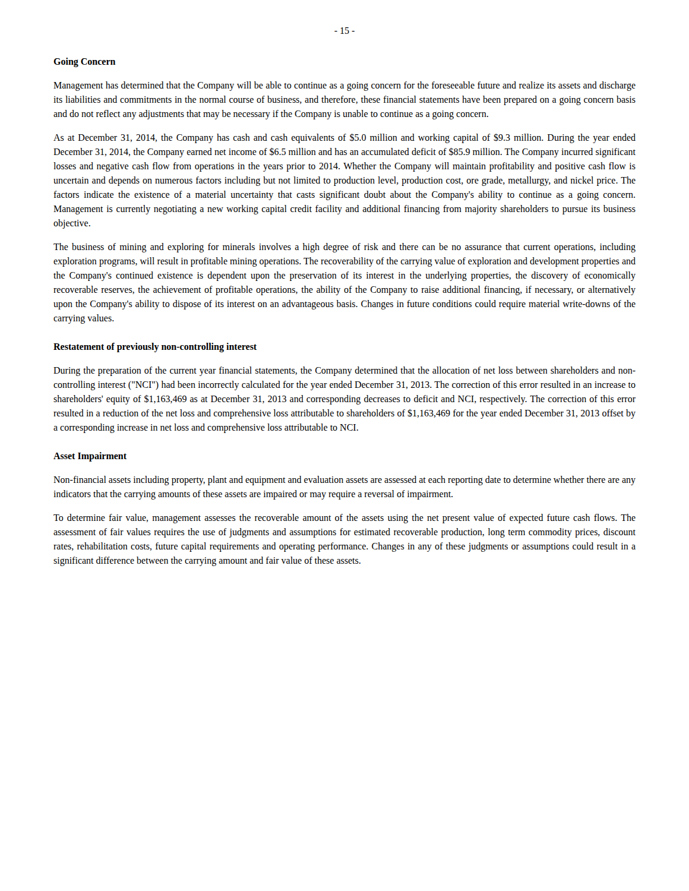- 15 -
Going Concern
Management has determined that the Company will be able to continue as a going concern for the foreseeable future and realize its assets and discharge its liabilities and commitments in the normal course of business, and therefore, these financial statements have been prepared on a going concern basis and do not reflect any adjustments that may be necessary if the Company is unable to continue as a going concern.
As at December 31, 2014, the Company has cash and cash equivalents of $5.0 million and working capital of $9.3 million. During the year ended December 31, 2014, the Company earned net income of $6.5 million and has an accumulated deficit of $85.9 million. The Company incurred significant losses and negative cash flow from operations in the years prior to 2014. Whether the Company will maintain profitability and positive cash flow is uncertain and depends on numerous factors including but not limited to production level, production cost, ore grade, metallurgy, and nickel price. The factors indicate the existence of a material uncertainty that casts significant doubt about the Company's ability to continue as a going concern. Management is currently negotiating a new working capital credit facility and additional financing from majority shareholders to pursue its business objective.
The business of mining and exploring for minerals involves a high degree of risk and there can be no assurance that current operations, including exploration programs, will result in profitable mining operations. The recoverability of the carrying value of exploration and development properties and the Company's continued existence is dependent upon the preservation of its interest in the underlying properties, the discovery of economically recoverable reserves, the achievement of profitable operations, the ability of the Company to raise additional financing, if necessary, or alternatively upon the Company's ability to dispose of its interest on an advantageous basis. Changes in future conditions could require material write-downs of the carrying values.
Restatement of previously non-controlling interest
During the preparation of the current year financial statements, the Company determined that the allocation of net loss between shareholders and non-controlling interest ("NCI") had been incorrectly calculated for the year ended December 31, 2013. The correction of this error resulted in an increase to shareholders' equity of $1,163,469 as at December 31, 2013 and corresponding decreases to deficit and NCI, respectively. The correction of this error resulted in a reduction of the net loss and comprehensive loss attributable to shareholders of $1,163,469 for the year ended December 31, 2013 offset by a corresponding increase in net loss and comprehensive loss attributable to NCI.
Asset Impairment
Non-financial assets including property, plant and equipment and evaluation assets are assessed at each reporting date to determine whether there are any indicators that the carrying amounts of these assets are impaired or may require a reversal of impairment.
To determine fair value, management assesses the recoverable amount of the assets using the net present value of expected future cash flows. The assessment of fair values requires the use of judgments and assumptions for estimated recoverable production, long term commodity prices, discount rates, rehabilitation costs, future capital requirements and operating performance. Changes in any of these judgments or assumptions could result in a significant difference between the carrying amount and fair value of these assets.